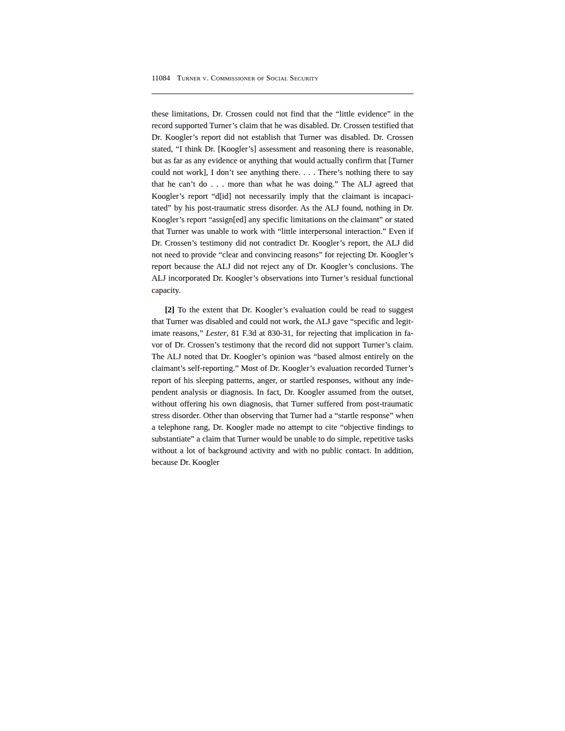11084 Turner v. Commissioner of Social Security
these limitations, Dr. Crossen could not find that the “little evidence” in the record supported Turner’s claim that he was disabled. Dr. Crossen testified that Dr. Koogler’s report did not establish that Turner was disabled. Dr. Crossen stated, “I think Dr. [Koogler’s] assessment and reasoning there is reasonable, but as far as any evidence or anything that would actually confirm that [Turner could not work], I don’t see anything there. . . . There’s nothing there to say that he can’t do . . . more than what he was doing.” The ALJ agreed that Koogler’s report “d[id] not necessarily imply that the claimant is incapacitated” by his post-traumatic stress disorder. As the ALJ found, nothing in Dr. Koogler’s report “assign[ed] any specific limitations on the claimant” or stated that Turner was unable to work with “little interpersonal interaction.” Even if Dr. Crossen’s testimony did not contradict Dr. Koogler’s report, the ALJ did not need to provide “clear and convincing reasons” for rejecting Dr. Koogler’s report because the ALJ did not reject any of Dr. Koogler’s conclusions. The ALJ incorporated Dr. Koogler’s observations into Turner’s residual functional capacity.
[2] To the extent that Dr. Koogler’s evaluation could be read to suggest that Turner was disabled and could not work, the ALJ gave “specific and legitimate reasons,” Lester, 81 F.3d at 830-31, for rejecting that implication in favor of Dr. Crossen’s testimony that the record did not support Turner’s claim. The ALJ noted that Dr. Koogler’s opinion was “based almost entirely on the claimant’s self-reporting.” Most of Dr. Koogler’s evaluation recorded Turner’s report of his sleeping patterns, anger, or startled responses, without any independent analysis or diagnosis. In fact, Dr. Koogler assumed from the outset, without offering his own diagnosis, that Turner suffered from post-traumatic stress disorder. Other than observing that Turner had a “startle response” when a telephone rang, Dr. Koogler made no attempt to cite “objective findings to substantiate” a claim that Turner would be unable to do simple, repetitive tasks without a lot of background activity and with no public contact. In addition, because Dr. Koogler